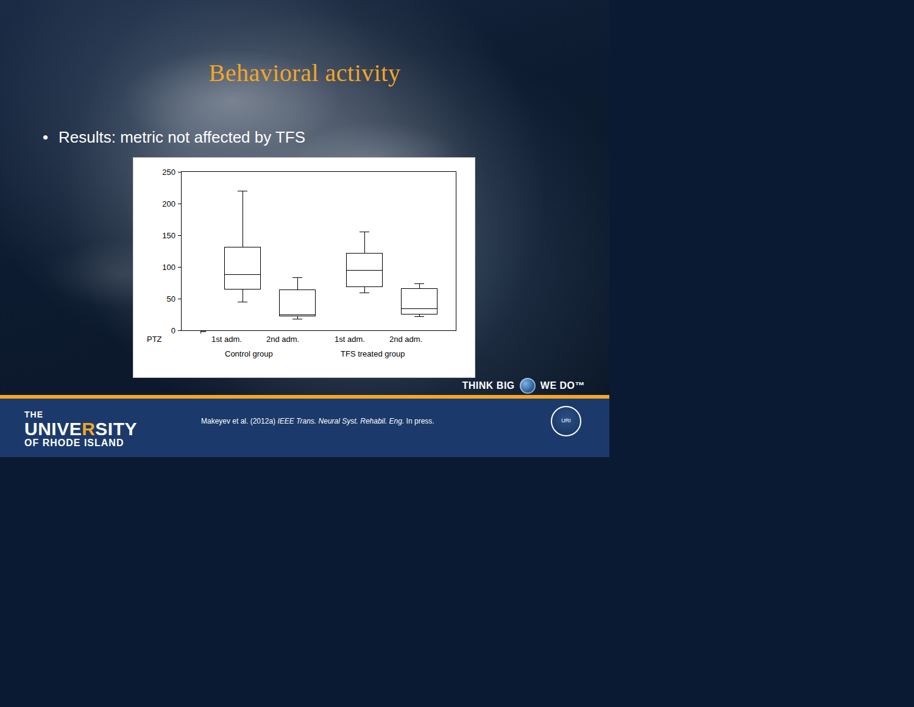Behavioral activity
•Results: metric not affected by TFS
Time of the first behavioral change (s)
250
200
150
100
50
0
PTZ 1st adm. 2nd adm. 1st adm. 2nd adm. Control group TFS treated group
THINK BIG WE DO™
Makeyev et al. (2012a) IEEE Trans. Neural Syst. Rehabil. Eng. In press.
THE
UNIVERSITY
OF RHODE ISLAND
URI